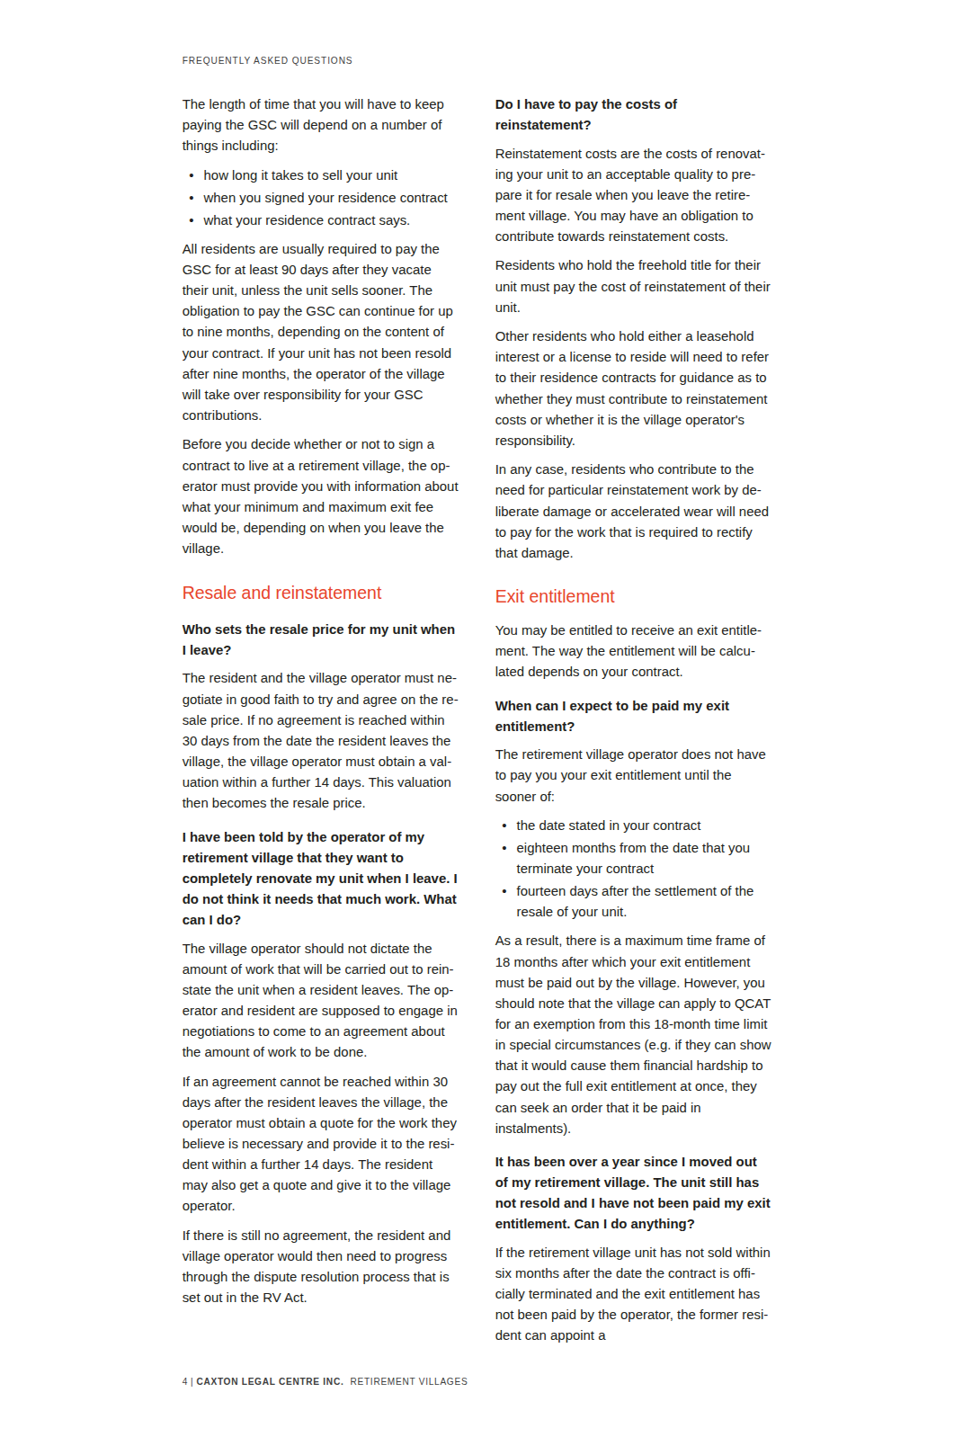Frequently asked questions
The length of time that you will have to keep paying the GSC will depend on a number of things including:
how long it takes to sell your unit
when you signed your residence contract
what your residence contract says.
All residents are usually required to pay the GSC for at least 90 days after they vacate their unit, unless the unit sells sooner. The obligation to pay the GSC can continue for up to nine months, depending on the content of your contract. If your unit has not been resold after nine months, the operator of the village will take over responsibility for your GSC contributions.
Before you decide whether or not to sign a contract to live at a retirement village, the operator must provide you with information about what your minimum and maximum exit fee would be, depending on when you leave the village.
Resale and reinstatement
Who sets the resale price for my unit when I leave?
The resident and the village operator must negotiate in good faith to try and agree on the resale price. If no agreement is reached within 30 days from the date the resident leaves the village, the village operator must obtain a valuation within a further 14 days. This valuation then becomes the resale price.
I have been told by the operator of my retirement village that they want to completely renovate my unit when I leave. I do not think it needs that much work. What can I do?
The village operator should not dictate the amount of work that will be carried out to reinstate the unit when a resident leaves. The operator and resident are supposed to engage in negotiations to come to an agreement about the amount of work to be done.
If an agreement cannot be reached within 30 days after the resident leaves the village, the operator must obtain a quote for the work they believe is necessary and provide it to the resident within a further 14 days. The resident may also get a quote and give it to the village operator.
If there is still no agreement, the resident and village operator would then need to progress through the dispute resolution process that is set out in the RV Act.
Do I have to pay the costs of reinstatement?
Reinstatement costs are the costs of renovating your unit to an acceptable quality to prepare it for resale when you leave the retirement village. You may have an obligation to contribute towards reinstatement costs.
Residents who hold the freehold title for their unit must pay the cost of reinstatement of their unit.
Other residents who hold either a leasehold interest or a license to reside will need to refer to their residence contracts for guidance as to whether they must contribute to reinstatement costs or whether it is the village operator's responsibility.
In any case, residents who contribute to the need for particular reinstatement work by deliberate damage or accelerated wear will need to pay for the work that is required to rectify that damage.
Exit entitlement
You may be entitled to receive an exit entitlement. The way the entitlement will be calculated depends on your contract.
When can I expect to be paid my exit entitlement?
The retirement village operator does not have to pay you your exit entitlement until the sooner of:
the date stated in your contract
eighteen months from the date that you terminate your contract
fourteen days after the settlement of the resale of your unit.
As a result, there is a maximum time frame of 18 months after which your exit entitlement must be paid out by the village. However, you should note that the village can apply to QCAT for an exemption from this 18-month time limit in special circumstances (e.g. if they can show that it would cause them financial hardship to pay out the full exit entitlement at once, they can seek an order that it be paid in instalments).
It has been over a year since I moved out of my retirement village. The unit still has not resold and I have not been paid my exit entitlement. Can I do anything?
If the retirement village unit has not sold within six months after the date the contract is officially terminated and the exit entitlement has not been paid by the operator, the former resident can appoint a
4|Caxton Legal Centre Inc. Retirement Villages